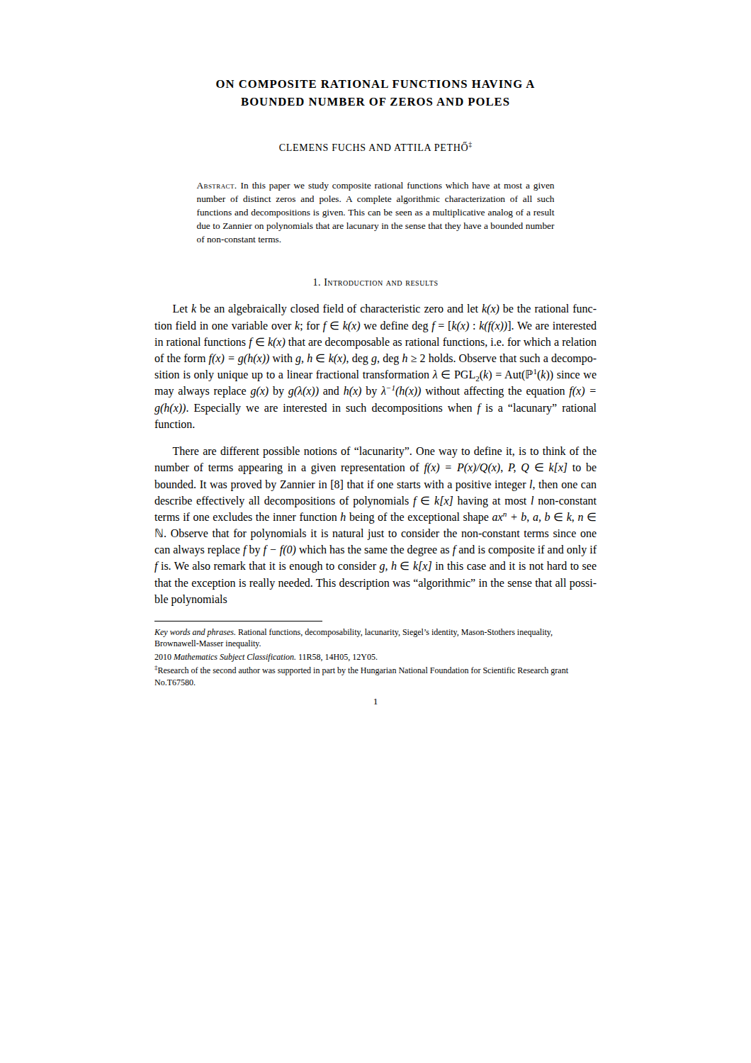On composite rational functions having a
bounded number of zeros and poles
Clemens Fuchs and Attila Pethő‡
Abstract. In this paper we study composite rational functions which have at most a given number of distinct zeros and poles. A complete algorithmic characterization of all such functions and decompositions is given. This can be seen as a multiplicative analog of a result due to Zannier on polynomials that are lacunary in the sense that they have a bounded number of non-constant terms.
1. Introduction and results
Let k be an algebraically closed field of characteristic zero and let k(x) be the rational function field in one variable over k; for f ∈ k(x) we define deg f = [k(x) : k(f(x))]. We are interested in rational functions f ∈ k(x) that are decomposable as rational functions, i.e. for which a relation of the form f(x) = g(h(x)) with g, h ∈ k(x), deg g, deg h ≥ 2 holds. Observe that such a decomposition is only unique up to a linear fractional transformation λ ∈ PGL2(k) = Aut(ℙ1(k)) since we may always replace g(x) by g(λ(x)) and h(x) by λ−1(h(x)) without affecting the equation f(x) = g(h(x)). Especially we are interested in such decompositions when f is a “lacunary” rational function.
There are different possible notions of “lacunarity”. One way to define it, is to think of the number of terms appearing in a given representation of f(x) = P(x)/Q(x), P, Q ∈ k[x] to be bounded. It was proved by Zannier in [8] that if one starts with a positive integer l, then one can describe effectively all decompositions of polynomials f ∈ k[x] having at most l non-constant terms if one excludes the inner function h being of the exceptional shape axn + b, a, b ∈ k, n ∈ ℕ. Observe that for polynomials it is natural just to consider the non-constant terms since one can always replace f by f − f(0) which has the same the degree as f and is composite if and only if f is. We also remark that it is enough to consider g, h ∈ k[x] in this case and it is not hard to see that the exception is really needed. This description was “algorithmic” in the sense that all possible polynomials
Key words and phrases. Rational functions, decomposability, lacunarity, Siegel’s identity, Mason-Stothers inequality, Brownawell-Masser inequality.
2010 Mathematics Subject Classification. 11R58, 14H05, 12Y05.
‡Research of the second author was supported in part by the Hungarian National Foundation for Scientific Research grant No.T67580.
1